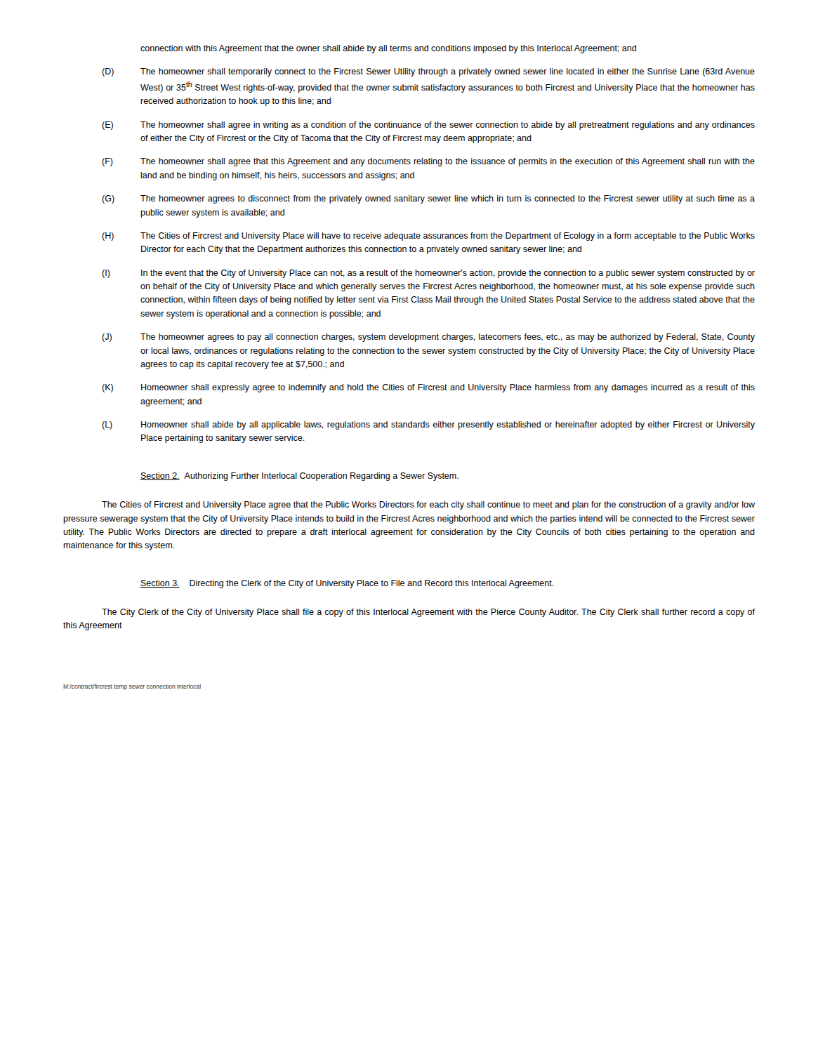connection with this Agreement that the owner shall abide by all terms and conditions imposed by this Interlocal Agreement; and
(D)
The homeowner shall temporarily connect to the Fircrest Sewer Utility through a privately owned sewer line located in either the Sunrise Lane (63rd Avenue West) or 35th Street West rights-of-way, provided that the owner submit satisfactory assurances to both Fircrest and University Place that the homeowner has received authorization to hook up to this line; and
(E)
The homeowner shall agree in writing as a condition of the continuance of the sewer connection to abide by all pretreatment regulations and any ordinances of either the City of Fircrest or the City of Tacoma that the City of Fircrest may deem appropriate; and
(F)
The homeowner shall agree that this Agreement and any documents relating to the issuance of permits in the execution of this Agreement shall run with the land and be binding on himself, his heirs, successors and assigns; and
(G)
The homeowner agrees to disconnect from the privately owned sanitary sewer line which in turn is connected to the Fircrest sewer utility at such time as a public sewer system is available; and
(H)
The Cities of Fircrest and University Place will have to receive adequate assurances from the Department of Ecology in a form acceptable to the Public Works Director for each City that the Department authorizes this connection to a privately owned sanitary sewer line; and
(I)
In the event that the City of University Place can not, as a result of the homeowner's action, provide the connection to a public sewer system constructed by or on behalf of the City of University Place and which generally serves the Fircrest Acres neighborhood, the homeowner must, at his sole expense provide such connection, within fifteen days of being notified by letter sent via First Class Mail through the United States Postal Service to the address stated above that the sewer system is operational and a connection is possible; and
(J)
The homeowner agrees to pay all connection charges, system development charges, latecomers fees, etc., as may be authorized by Federal, State, County or local laws, ordinances or regulations relating to the connection to the sewer system constructed by the City of University Place; the City of University Place agrees to cap its capital recovery fee at $7,500.; and
(K)
Homeowner shall expressly agree to indemnify and hold the Cities of Fircrest and University Place harmless from any damages incurred as a result of this agreement; and
(L)
Homeowner shall abide by all applicable laws, regulations and standards either presently established or hereinafter adopted by either Fircrest or University Place pertaining to sanitary sewer service.
Section 2. Authorizing Further Interlocal Cooperation Regarding a Sewer System.
The Cities of Fircrest and University Place agree that the Public Works Directors for each city shall continue to meet and plan for the construction of a gravity and/or low pressure sewerage system that the City of University Place intends to build in the Fircrest Acres neighborhood and which the parties intend will be connected to the Fircrest sewer utility. The Public Works Directors are directed to prepare a draft interlocal agreement for consideration by the City Councils of both cities pertaining to the operation and maintenance for this system.
Section 3. Directing the Clerk of the City of University Place to File and Record this Interlocal Agreement.
The City Clerk of the City of University Place shall file a copy of this Interlocal Agreement with the Pierce County Auditor. The City Clerk shall further record a copy of this Agreement
M:/contract/fircrest temp sewer connection interlocal